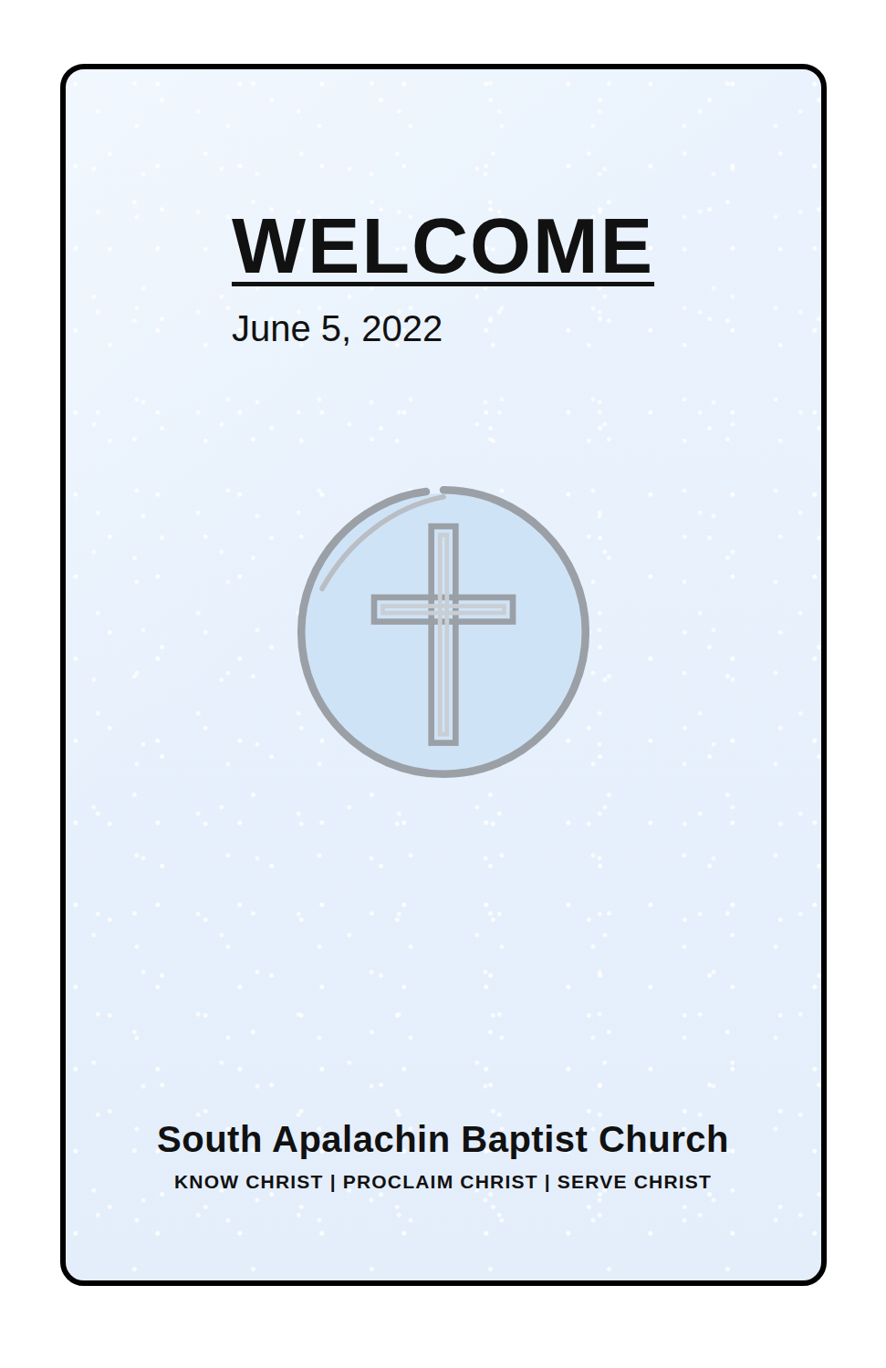WELCOME
June 5, 2022
South Apalachin Baptist Church
KNOW CHRIST | PROCLAIM CHRIST | SERVE CHRIST